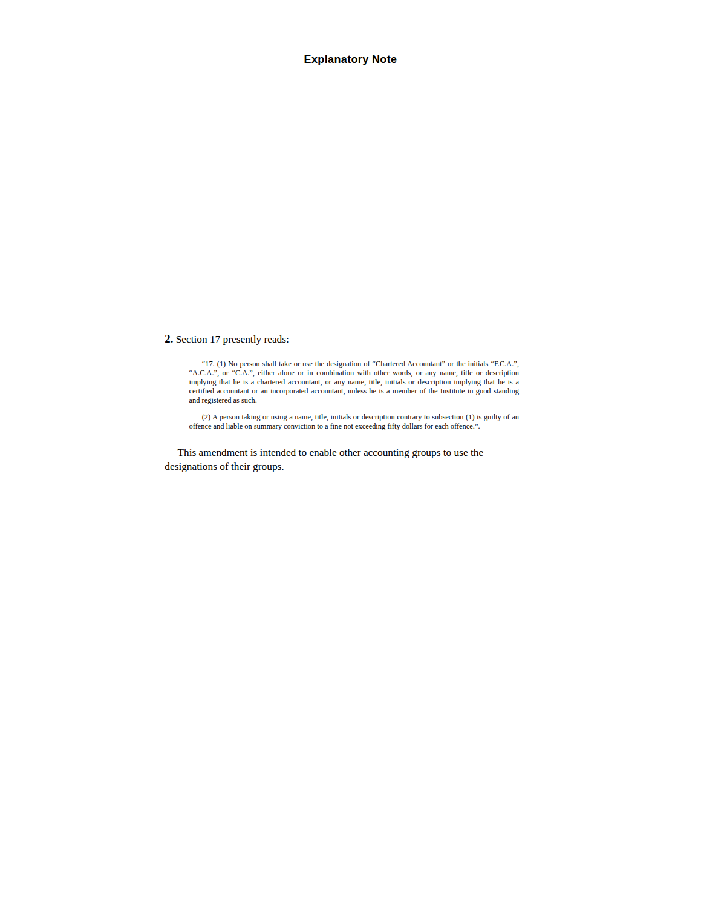Explanatory Note
2. Section 17 presently reads:
“17. (1) No person shall take or use the designation of “Chartered Accountant” or the initials “F.C.A.”, “A.C.A.”, or “C.A.”, either alone or in combination with other words, or any name, title or description implying that he is a chartered accountant, or any name, title, initials or description implying that he is a certified accountant or an incorporated accountant, unless he is a member of the Institute in good standing and registered as such.
(2) A person taking or using a name, title, initials or description contrary to subsection (1) is guilty of an offence and liable on summary conviction to a fine not exceeding fifty dollars for each offence.”.
This amendment is intended to enable other accounting groups to use the designations of their groups.